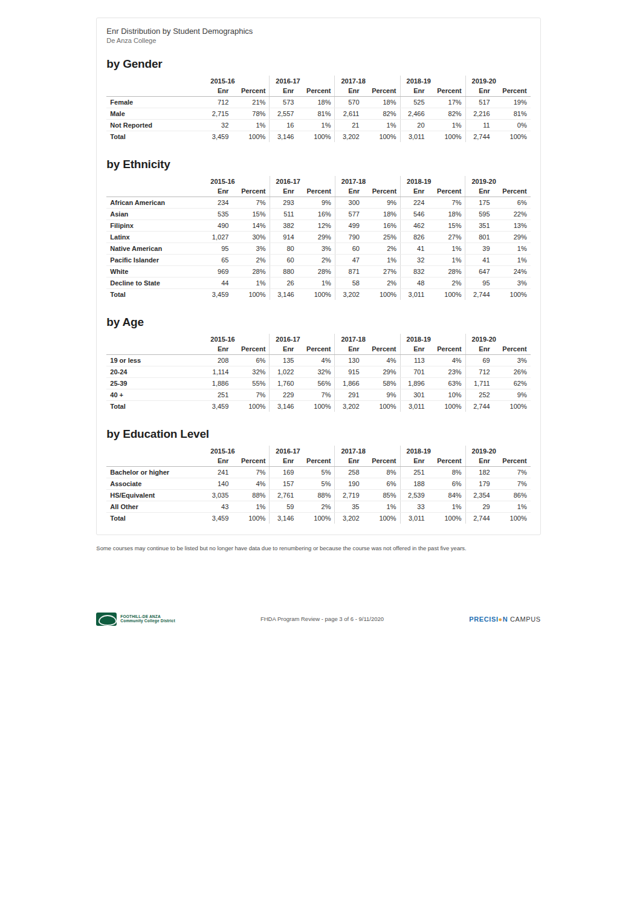Enr Distribution by Student Demographics
De Anza College
by Gender
| | 2015-16 | 2016-17 | 2017-18 | 2018-19 | 2019-20 |
| --- | --- | --- | --- | --- | --- |
| | Enr | Percent | Enr | Percent | Enr | Percent | Enr | Percent | Enr | Percent |
| Female | 712 | 21% | 573 | 18% | 570 | 18% | 525 | 17% | 517 | 19% |
| Male | 2,715 | 78% | 2,557 | 81% | 2,611 | 82% | 2,466 | 82% | 2,216 | 81% |
| Not Reported | 32 | 1% | 16 | 1% | 21 | 1% | 20 | 1% | 11 | 0% |
| Total | 3,459 | 100% | 3,146 | 100% | 3,202 | 100% | 3,011 | 100% | 2,744 | 100% |
by Ethnicity
| | 2015-16 | 2016-17 | 2017-18 | 2018-19 | 2019-20 |
| --- | --- | --- | --- | --- | --- |
| | Enr | Percent | Enr | Percent | Enr | Percent | Enr | Percent | Enr | Percent |
| African American | 234 | 7% | 293 | 9% | 300 | 9% | 224 | 7% | 175 | 6% |
| Asian | 535 | 15% | 511 | 16% | 577 | 18% | 546 | 18% | 595 | 22% |
| Filipinx | 490 | 14% | 382 | 12% | 499 | 16% | 462 | 15% | 351 | 13% |
| Latinx | 1,027 | 30% | 914 | 29% | 790 | 25% | 826 | 27% | 801 | 29% |
| Native American | 95 | 3% | 80 | 3% | 60 | 2% | 41 | 1% | 39 | 1% |
| Pacific Islander | 65 | 2% | 60 | 2% | 47 | 1% | 32 | 1% | 41 | 1% |
| White | 969 | 28% | 880 | 28% | 871 | 27% | 832 | 28% | 647 | 24% |
| Decline to State | 44 | 1% | 26 | 1% | 58 | 2% | 48 | 2% | 95 | 3% |
| Total | 3,459 | 100% | 3,146 | 100% | 3,202 | 100% | 3,011 | 100% | 2,744 | 100% |
by Age
| | 2015-16 | 2016-17 | 2017-18 | 2018-19 | 2019-20 |
| --- | --- | --- | --- | --- | --- |
| | Enr | Percent | Enr | Percent | Enr | Percent | Enr | Percent | Enr | Percent |
| 19 or less | 208 | 6% | 135 | 4% | 130 | 4% | 113 | 4% | 69 | 3% |
| 20-24 | 1,114 | 32% | 1,022 | 32% | 915 | 29% | 701 | 23% | 712 | 26% |
| 25-39 | 1,886 | 55% | 1,760 | 56% | 1,866 | 58% | 1,896 | 63% | 1,711 | 62% |
| 40 + | 251 | 7% | 229 | 7% | 291 | 9% | 301 | 10% | 252 | 9% |
| Total | 3,459 | 100% | 3,146 | 100% | 3,202 | 100% | 3,011 | 100% | 2,744 | 100% |
by Education Level
| | 2015-16 | 2016-17 | 2017-18 | 2018-19 | 2019-20 |
| --- | --- | --- | --- | --- | --- |
| | Enr | Percent | Enr | Percent | Enr | Percent | Enr | Percent | Enr | Percent |
| Bachelor or higher | 241 | 7% | 169 | 5% | 258 | 8% | 251 | 8% | 182 | 7% |
| Associate | 140 | 4% | 157 | 5% | 190 | 6% | 188 | 6% | 179 | 7% |
| HS/Equivalent | 3,035 | 88% | 2,761 | 88% | 2,719 | 85% | 2,539 | 84% | 2,354 | 86% |
| All Other | 43 | 1% | 59 | 2% | 35 | 1% | 33 | 1% | 29 | 1% |
| Total | 3,459 | 100% | 3,146 | 100% | 3,202 | 100% | 3,011 | 100% | 2,744 | 100% |
Some courses may continue to be listed but no longer have data due to renumbering or because the course was not offered in the past five years.
FOOTHILL-DE ANZA Community College District
FHDA Program Review - page 3 of 6 - 9/11/2020
PRECISI●N CAMPUS